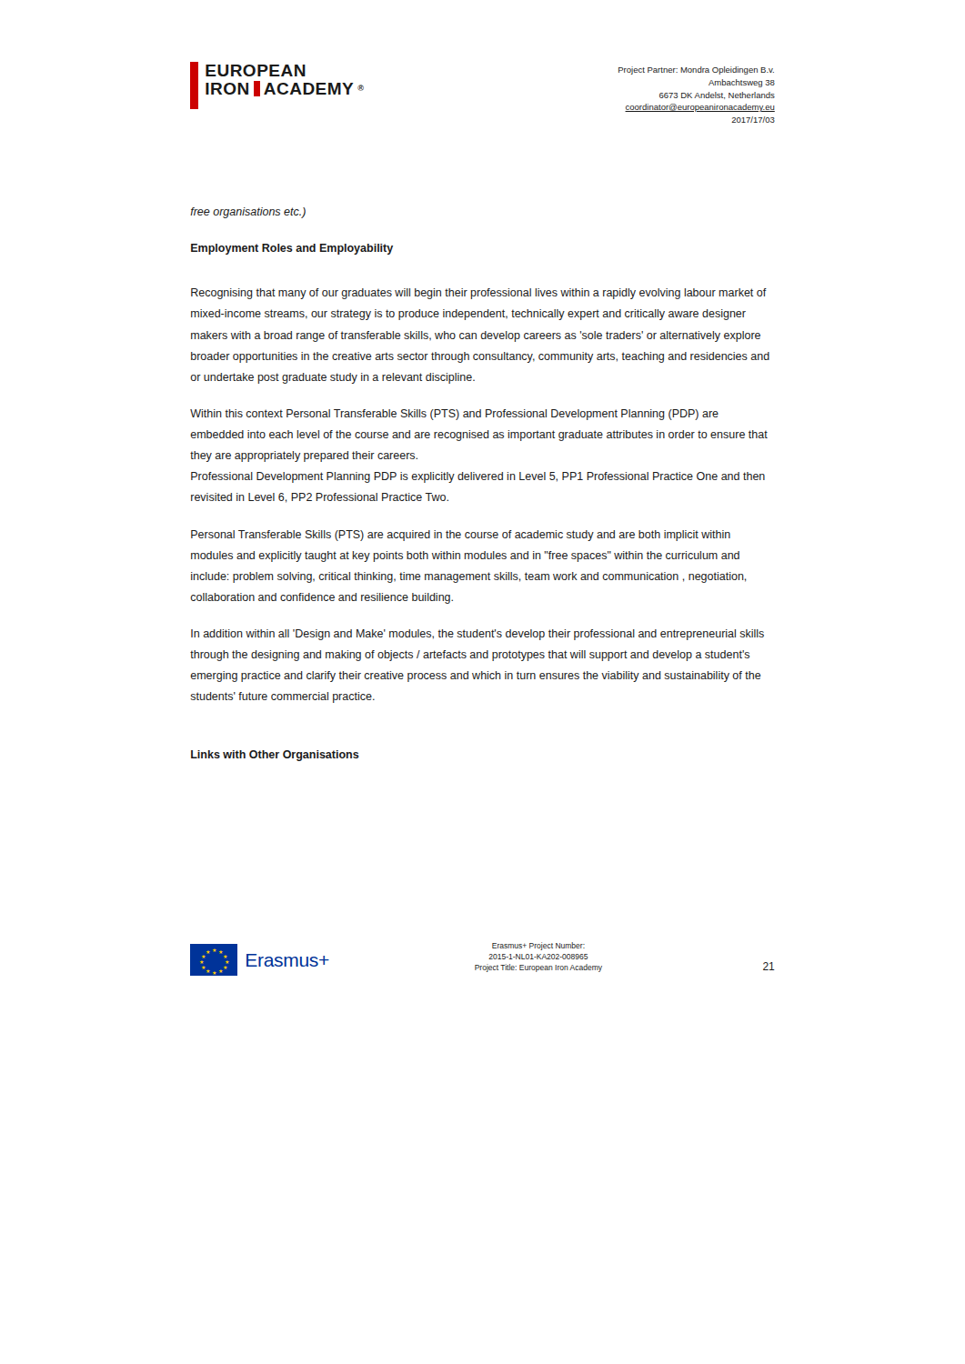EUROPEAN
IRON ACADEMY®
Project Partner: Mondra Opleidingen B.v.
Ambachtsweg 38
6673 DK Andelst, Netherlands
coordinator@europeanironacademy.eu
2017/17/03
free organisations etc.)
Employment Roles and Employability
Recognising that many of our graduates will begin their professional lives within a rapidly evolving labour market of mixed-income streams, our strategy is to produce independent, technically expert and critically aware designer makers with a broad range of transferable skills, who can develop careers as 'sole traders' or alternatively explore broader opportunities in the creative arts sector through consultancy, community arts, teaching and residencies and or undertake post graduate study in a relevant discipline.
Within this context Personal Transferable Skills (PTS) and Professional Development Planning (PDP) are embedded into each level of the course and are recognised as important graduate attributes in order to ensure that they are appropriately prepared their careers.
Professional Development Planning PDP is explicitly delivered in Level 5, PP1 Professional Practice One and then revisited in Level 6, PP2 Professional Practice Two.
Personal Transferable Skills (PTS) are acquired in the course of academic study and are both implicit within modules and explicitly taught at key points both within modules and in "free spaces" within the curriculum and include: problem solving, critical thinking, time management skills, team work and communication , negotiation, collaboration and confidence and resilience building.
In addition within all 'Design and Make' modules, the student's develop their professional and entrepreneurial skills through the designing and making of objects / artefacts and prototypes that will support and develop a student's emerging practice and clarify their creative process and which in turn ensures the viability and sustainability of the students' future commercial practice.
Links with Other Organisations
★ ★ ★ ★ ★ ★ ★ ★ ★ ★ ★ ★
Erasmus+
Erasmus+ Project Number:
2015-1-NL01-KA202-008965
Project Title: European Iron Academy
21